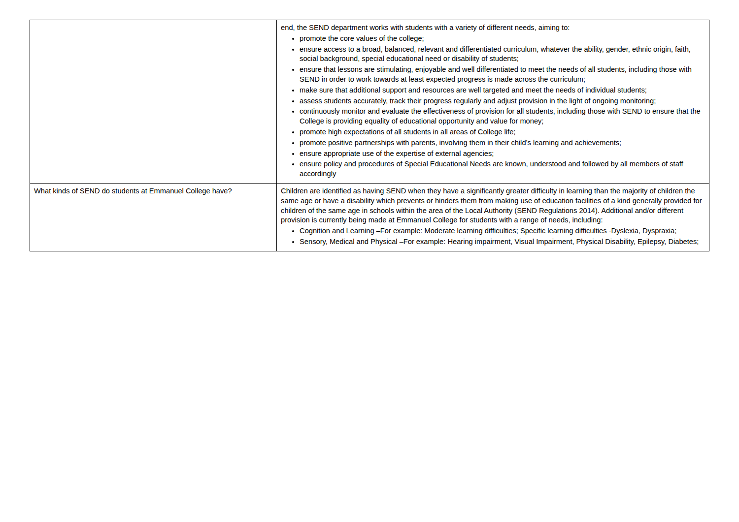| | end, the SEND department works with students with a variety of different needs, aiming to: promote the core values of the college; ensure access to a broad, balanced, relevant and differentiated curriculum, whatever the ability, gender, ethnic origin, faith, social background, special educational need or disability of students; ensure that lessons are stimulating, enjoyable and well differentiated to meet the needs of all students, including those with SEND in order to work towards at least expected progress is made across the curriculum; make sure that additional support and resources are well targeted and meet the needs of individual students; assess students accurately, track their progress regularly and adjust provision in the light of ongoing monitoring; continuously monitor and evaluate the effectiveness of provision for all students, including those with SEND to ensure that the College is providing equality of educational opportunity and value for money; promote high expectations of all students in all areas of College life; promote positive partnerships with parents, involving them in their child’s learning and achievements; ensure appropriate use of the expertise of external agencies; ensure policy and procedures of Special Educational Needs are known, understood and followed by all members of staff accordingly |
| What kinds of SEND do students at Emmanuel College have? | Children are identified as having SEND when they have a significantly greater difficulty in learning than the majority of children the same age or have a disability which prevents or hinders them from making use of education facilities of a kind generally provided for children of the same age in schools within the area of the Local Authority (SEND Regulations 2014). Additional and/or different provision is currently being made at Emmanuel College for students with a range of needs, including: Cognition and Learning –For example: Moderate learning difficulties; Specific learning difficulties -Dyslexia, Dyspraxia; Sensory, Medical and Physical –For example: Hearing impairment, Visual Impairment, Physical Disability, Epilepsy, Diabetes; |